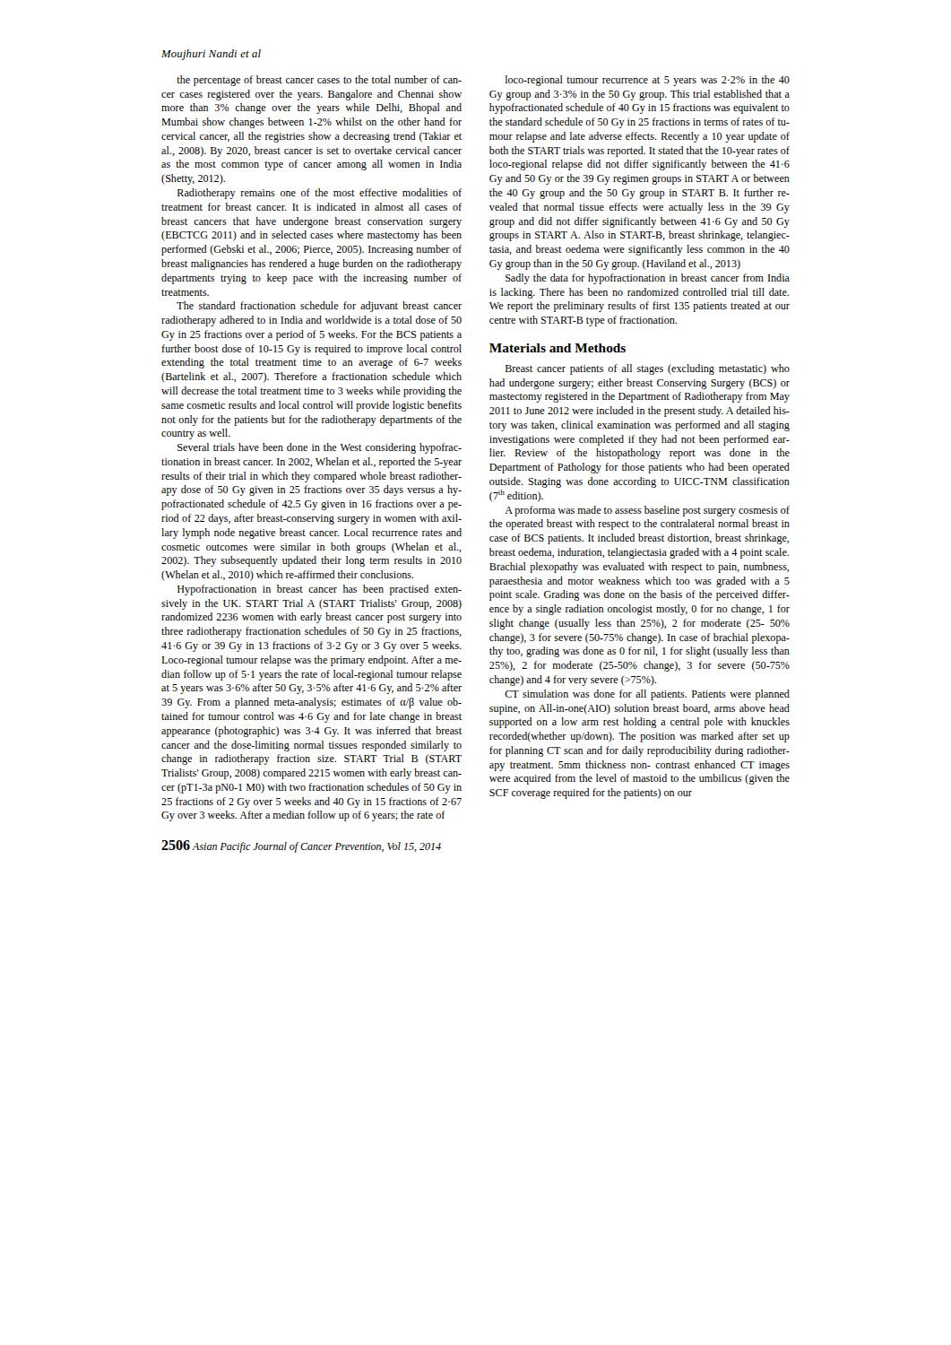Moujhuri Nandi et al
the percentage of breast cancer cases to the total number of cancer cases registered over the years. Bangalore and Chennai show more than 3% change over the years while Delhi, Bhopal and Mumbai show changes between 1-2% whilst on the other hand for cervical cancer, all the registries show a decreasing trend (Takiar et al., 2008). By 2020, breast cancer is set to overtake cervical cancer as the most common type of cancer among all women in India (Shetty, 2012).
Radiotherapy remains one of the most effective modalities of treatment for breast cancer. It is indicated in almost all cases of breast cancers that have undergone breast conservation surgery (EBCTCG 2011) and in selected cases where mastectomy has been performed (Gebski et al., 2006; Pierce, 2005). Increasing number of breast malignancies has rendered a huge burden on the radiotherapy departments trying to keep pace with the increasing number of treatments.
The standard fractionation schedule for adjuvant breast cancer radiotherapy adhered to in India and worldwide is a total dose of 50 Gy in 25 fractions over a period of 5 weeks. For the BCS patients a further boost dose of 10-15 Gy is required to improve local control extending the total treatment time to an average of 6-7 weeks (Bartelink et al., 2007). Therefore a fractionation schedule which will decrease the total treatment time to 3 weeks while providing the same cosmetic results and local control will provide logistic benefits not only for the patients but for the radiotherapy departments of the country as well.
Several trials have been done in the West considering hypofractionation in breast cancer. In 2002, Whelan et al., reported the 5-year results of their trial in which they compared whole breast radiotherapy dose of 50 Gy given in 25 fractions over 35 days versus a hypofractionated schedule of 42.5 Gy given in 16 fractions over a period of 22 days, after breast-conserving surgery in women with axillary lymph node negative breast cancer. Local recurrence rates and cosmetic outcomes were similar in both groups (Whelan et al., 2002). They subsequently updated their long term results in 2010 (Whelan et al., 2010) which re-affirmed their conclusions.
Hypofractionation in breast cancer has been practised extensively in the UK. START Trial A (START Trialists' Group, 2008) randomized 2236 women with early breast cancer post surgery into three radiotherapy fractionation schedules of 50 Gy in 25 fractions, 41·6 Gy or 39 Gy in 13 fractions of 3·2 Gy or 3 Gy over 5 weeks. Loco-regional tumour relapse was the primary endpoint. After a median follow up of 5·1 years the rate of local-regional tumour relapse at 5 years was 3·6% after 50 Gy, 3·5% after 41·6 Gy, and 5·2% after 39 Gy. From a planned meta-analysis; estimates of α/β value obtained for tumour control was 4·6 Gy and for late change in breast appearance (photographic) was 3·4 Gy. It was inferred that breast cancer and the dose-limiting normal tissues responded similarly to change in radiotherapy fraction size. START Trial B (START Trialists' Group, 2008) compared 2215 women with early breast cancer (pT1-3a pN0-1 M0) with two fractionation schedules of 50 Gy in 25 fractions of 2 Gy over 5 weeks and 40 Gy in 15 fractions of 2·67 Gy over 3 weeks. After a median follow up of 6 years; the rate of
loco-regional tumour recurrence at 5 years was 2·2% in the 40 Gy group and 3·3% in the 50 Gy group. This trial established that a hypofractionated schedule of 40 Gy in 15 fractions was equivalent to the standard schedule of 50 Gy in 25 fractions in terms of rates of tumour relapse and late adverse effects. Recently a 10 year update of both the START trials was reported. It stated that the 10-year rates of loco-regional relapse did not differ significantly between the 41·6 Gy and 50 Gy or the 39 Gy regimen groups in START A or between the 40 Gy group and the 50 Gy group in START B. It further revealed that normal tissue effects were actually less in the 39 Gy group and did not differ significantly between 41·6 Gy and 50 Gy groups in START A. Also in START-B, breast shrinkage, telangiectasia, and breast oedema were significantly less common in the 40 Gy group than in the 50 Gy group. (Haviland et al., 2013)
Sadly the data for hypofractionation in breast cancer from India is lacking. There has been no randomized controlled trial till date. We report the preliminary results of first 135 patients treated at our centre with START-B type of fractionation.
Materials and Methods
Breast cancer patients of all stages (excluding metastatic) who had undergone surgery; either breast Conserving Surgery (BCS) or mastectomy registered in the Department of Radiotherapy from May 2011 to June 2012 were included in the present study. A detailed history was taken, clinical examination was performed and all staging investigations were completed if they had not been performed earlier. Review of the histopathology report was done in the Department of Pathology for those patients who had been operated outside. Staging was done according to UICC-TNM classification (7th edition).
A proforma was made to assess baseline post surgery cosmesis of the operated breast with respect to the contralateral normal breast in case of BCS patients. It included breast distortion, breast shrinkage, breast oedema, induration, telangiectasia graded with a 4 point scale. Brachial plexopathy was evaluated with respect to pain, numbness, paraesthesia and motor weakness which too was graded with a 5 point scale. Grading was done on the basis of the perceived difference by a single radiation oncologist mostly, 0 for no change, 1 for slight change (usually less than 25%), 2 for moderate (25- 50% change), 3 for severe (50-75% change). In case of brachial plexopathy too, grading was done as 0 for nil, 1 for slight (usually less than 25%), 2 for moderate (25-50% change), 3 for severe (50-75% change) and 4 for very severe (>75%).
CT simulation was done for all patients. Patients were planned supine, on All-in-one(AIO) solution breast board, arms above head supported on a low arm rest holding a central pole with knuckles recorded(whether up/down). The position was marked after set up for planning CT scan and for daily reproducibility during radiotherapy treatment. 5mm thickness non- contrast enhanced CT images were acquired from the level of mastoid to the umbilicus (given the SCF coverage required for the patients) on our
2506 Asian Pacific Journal of Cancer Prevention, Vol 15, 2014